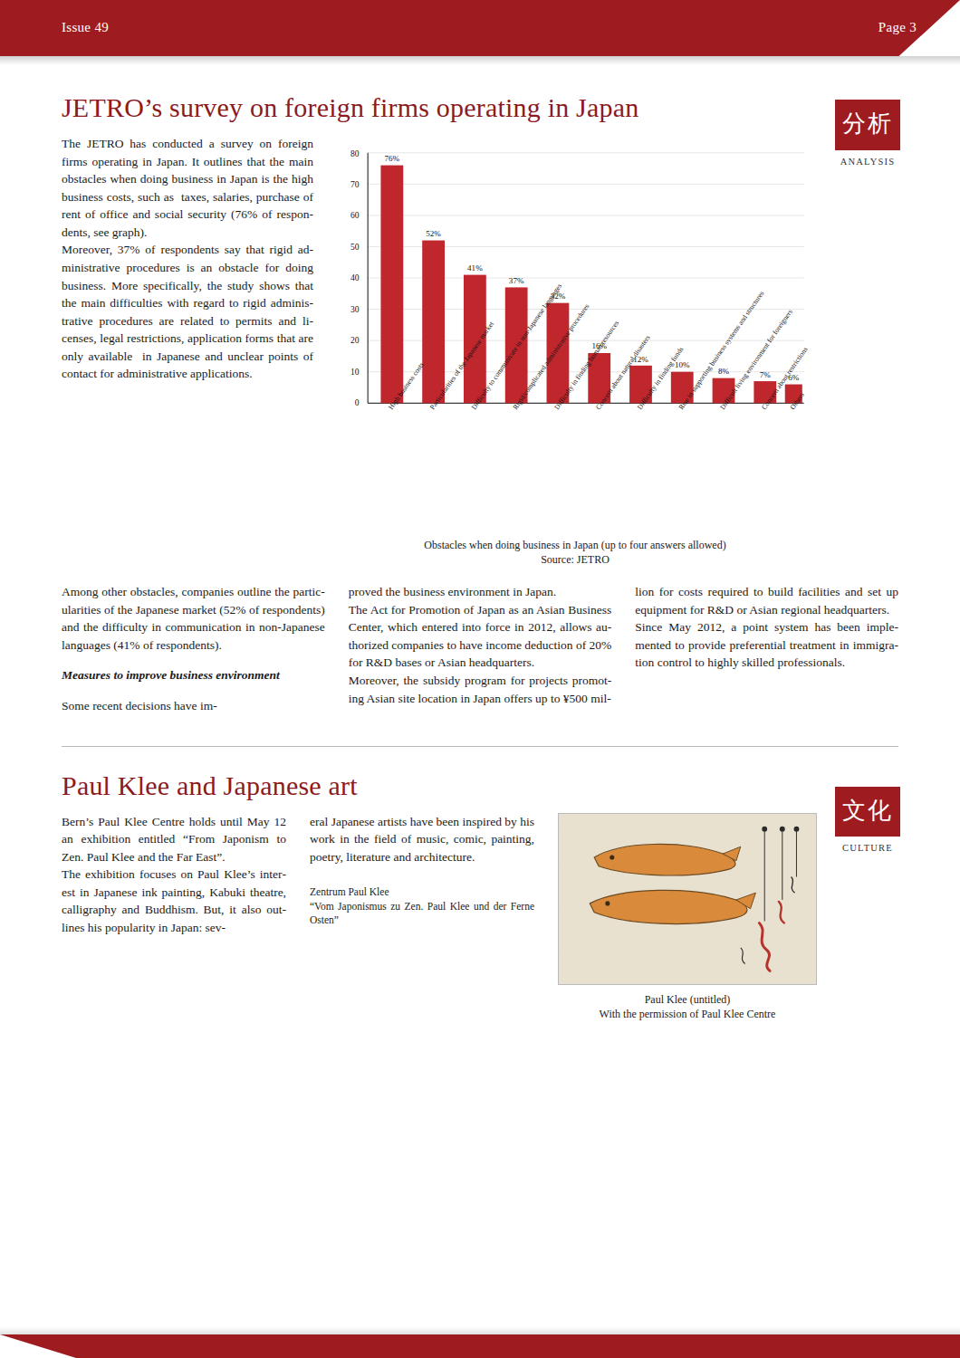Issue 49 Page 3
分析
Analysis
JETRO’s survey on foreign firms operating in Japan
The JETRO has conducted a survey on foreign firms operating in Japan. It outlines that the main obstacles when doing business in Japan is the high business costs, such as taxes, salaries, purchase of rent of office and social security (76% of respondents, see graph).
Moreover, 37% of respondents say that rigid administrative procedures is an obstacle for doing business. More specifically, the study shows that the main difficulties with regard to rigid administrative procedures are related to permits and licenses, legal restrictions, application forms that are only available in Japanese and unclear points of contact for administrative applications.
0 10 20 30 40 50 60 70 80 76% 52% 41% 37% 32% 16% 12% 10% 8% 7% 6% High business costs Particularities of the Japanese market Difficulty to communicate in non-Japanese languages Rigid/complicated administrative procedures Difficulty in finding human resources Concern about natural disasters Difficulty in finding funds Rise in supporting business systems and structures Difficult living environment for foreigners Concern about restrictions Others
Obstacles when doing business in Japan (up to four answers allowed)
Source: JETRO
Among other obstacles, companies outline the particularities of the Japanese market (52% of respondents) and the difficulty in communication in non-Japanese languages (41% of respondents).
Measures to improve business environment
Some recent decisions have im-
proved the business environment in Japan.
The Act for Promotion of Japan as an Asian Business Center, which entered into force in 2012, allows authorized companies to have income deduction of 20% for R&D bases or Asian headquarters.
Moreover, the subsidy program for projects promoting Asian site location in Japan offers up to ¥500 mil-
lion for costs required to build facilities and set up equipment for R&D or Asian regional headquarters.
Since May 2012, a point system has been implemented to provide preferential treatment in immigration control to highly skilled professionals.
文化
Culture
Paul Klee and Japanese art
Bern’s Paul Klee Centre holds until May 12 an exhibition entitled “From Japonism to Zen. Paul Klee and the Far East”.
The exhibition focuses on Paul Klee’s interest in Japanese ink painting, Kabuki theatre, calligraphy and Buddhism. But, it also outlines his popularity in Japan: sev-
eral Japanese artists have been inspired by his work in the field of music, comic, painting, poetry, literature and architecture.
Zentrum Paul Klee
“Vom Japonismus zu Zen. Paul Klee und der Ferne Osten”
Paul Klee (untitled)
With the permission of Paul Klee Centre